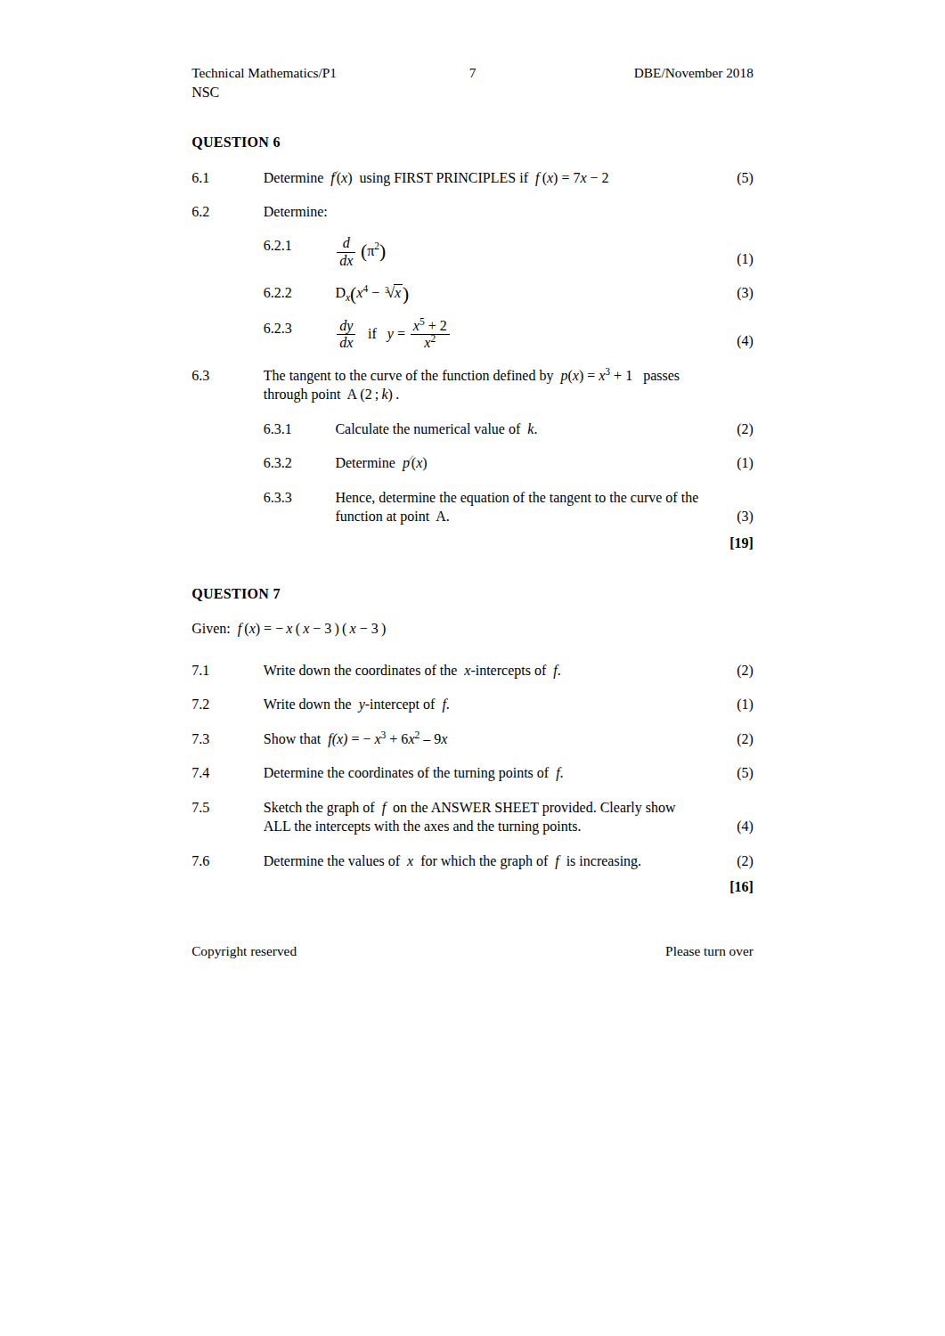Technical Mathematics/P1
7
DBE/November 2018
NSC
QUESTION 6
6.1
Determine f∕(x) using FIRST PRINCIPLES if f (x) = 7x − 2
(5)
6.2
Determine:
6.2.1
d dx (π2)
(1)
6.2.2
Dx(x4 − 3√x)
(3)
6.2.3
dy dx if y = x5 + 2 x2
(4)
6.3
The tangent to the curve of the function defined by p(x) = x3 + 1 passes through point A (2 ; k) .
6.3.1
Calculate the numerical value of k.
(2)
6.3.2
Determine p∕(x)
(1)
6.3.3
Hence, determine the equation of the tangent to the curve of the function at point A.
(3)
[19]
QUESTION 7
Given: f (x) = − x ( x − 3 ) ( x − 3 )
7.1
Write down the coordinates of the x-intercepts of f.
(2)
7.2
Write down the y-intercept of f.
(1)
7.3
Show that f(x) = − x3 + 6x2 – 9x
(2)
7.4
Determine the coordinates of the turning points of f.
(5)
7.5
Sketch the graph of f on the ANSWER SHEET provided. Clearly show ALL the intercepts with the axes and the turning points.
(4)
7.6
Determine the values of x for which the graph of f is increasing.
(2)
[16]
Copyright reserved
Please turn over